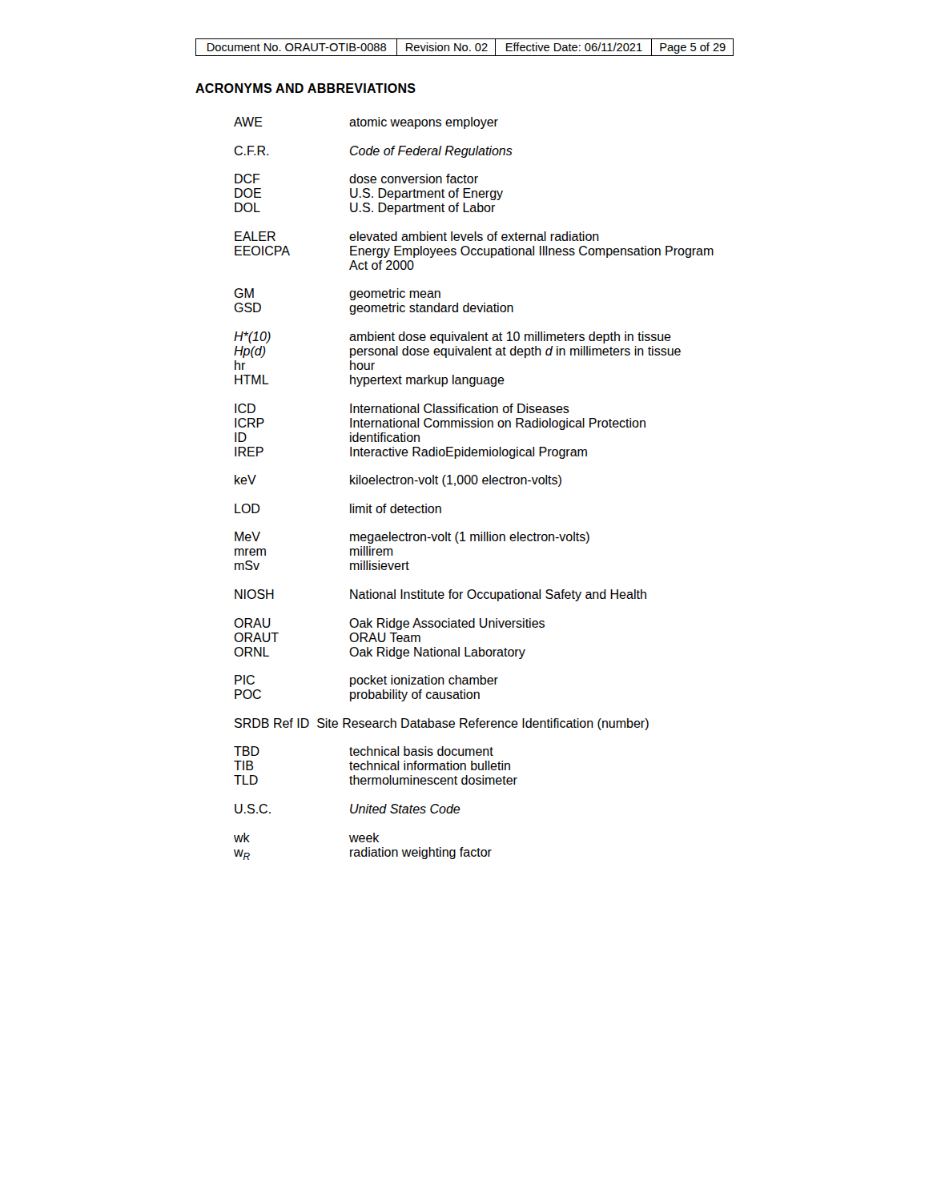| Document No. ORAUT-OTIB-0088 | Revision No. 02 | Effective Date: 06/11/2021 | Page 5 of 29 |
ACRONYMS AND ABBREVIATIONS
AWE
atomic weapons employer
C.F.R.
Code of Federal Regulations
DCF
dose conversion factor
DOE
U.S. Department of Energy
DOL
U.S. Department of Labor
EALER
elevated ambient levels of external radiation
EEOICPA
Energy Employees Occupational Illness Compensation Program Act of 2000
GM
geometric mean
GSD
geometric standard deviation
H*(10)
ambient dose equivalent at 10 millimeters depth in tissue
Hp(d)
personal dose equivalent at depth d in millimeters in tissue
hr
hour
HTML
hypertext markup language
ICD
International Classification of Diseases
ICRP
International Commission on Radiological Protection
ID
identification
IREP
Interactive RadioEpidemiological Program
keV
kiloelectron-volt (1,000 electron-volts)
LOD
limit of detection
MeV
megaelectron-volt (1 million electron-volts)
mrem
millirem
mSv
millisievert
NIOSH
National Institute for Occupational Safety and Health
ORAU
Oak Ridge Associated Universities
ORAUT
ORAU Team
ORNL
Oak Ridge National Laboratory
PIC
pocket ionization chamber
POC
probability of causation
SRDB Ref ID Site Research Database Reference Identification (number)
TBD
technical basis document
TIB
technical information bulletin
TLD
thermoluminescent dosimeter
U.S.C.
United States Code
wk
week
wR
radiation weighting factor